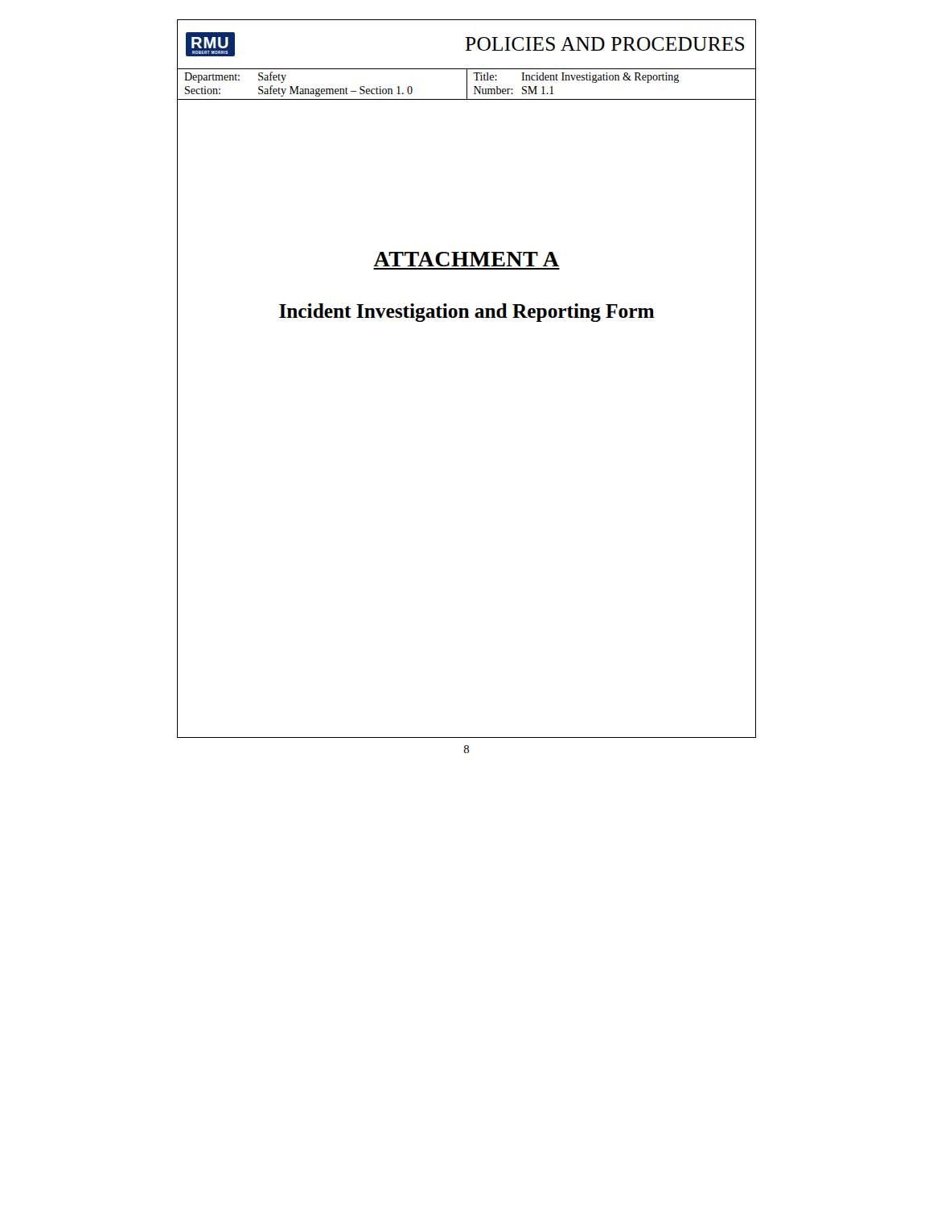RMU ROBERT MORRIS
POLICIES AND PROCEDURES
| Department: Safety Section: Safety Management – Section 1. 0 | Title: Incident Investigation & Reporting Number: SM 1.1 |
ATTACHMENT A
Incident Investigation and Reporting Form
8